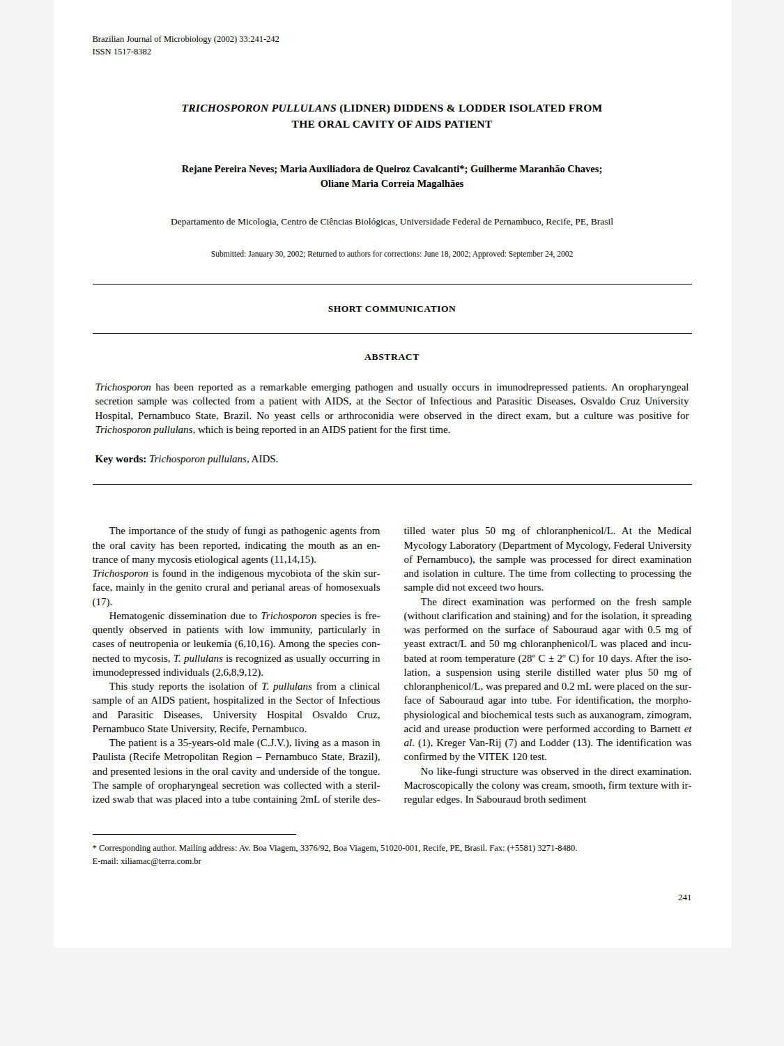Brazilian Journal of Microbiology (2002) 33:241-242
ISSN 1517-8382
Trichosporon pullulans (Lidner) Diddens & Lodder isolated from
the oral cavity of AIDS patient
Rejane Pereira Neves; Maria Auxiliadora de Queiroz Cavalcanti*; Guilherme Maranhão Chaves;
Oliane Maria Correia Magalhães
Departamento de Micologia, Centro de Ciências Biológicas, Universidade Federal de Pernambuco, Recife, PE, Brasil
Submitted: January 30, 2002; Returned to authors for corrections: June 18, 2002; Approved: September 24, 2002
SHORT COMMUNICATION
ABSTRACT
Trichosporon has been reported as a remarkable emerging pathogen and usually occurs in imunodrepressed patients. An oropharyngeal secretion sample was collected from a patient with AIDS, at the Sector of Infectious and Parasitic Diseases, Osvaldo Cruz University Hospital, Pernambuco State, Brazil. No yeast cells or arthroconidia were observed in the direct exam, but a culture was positive for Trichosporon pullulans, which is being reported in an AIDS patient for the first time.
Key words: Trichosporon pullulans, AIDS.
The importance of the study of fungi as pathogenic agents from the oral cavity has been reported, indicating the mouth as an entrance of many mycosis etiological agents (11,14,15).
Trichosporon is found in the indigenous mycobiota of the skin surface, mainly in the genito crural and perianal areas of homosexuals (17).
Hematogenic dissemination due to Trichosporon species is frequently observed in patients with low immunity, particularly in cases of neutropenia or leukemia (6,10,16). Among the species connected to mycosis, T. pullulans is recognized as usually occurring in imunodepressed individuals (2,6,8,9,12).
This study reports the isolation of T. pullulans from a clinical sample of an AIDS patient, hospitalized in the Sector of Infectious and Parasitic Diseases, University Hospital Osvaldo Cruz, Pernambuco State University, Recife, Pernambuco.
The patient is a 35-years-old male (C.J.V.), living as a mason in Paulista (Recife Metropolitan Region – Pernambuco State, Brazil), and presented lesions in the oral cavity and underside of the tongue. The sample of oropharyngeal secretion was collected with a sterilized swab that was placed into a tube containing 2mL of sterile destilled water plus 50 mg of chloranphenicol/L. At the Medical Mycology Laboratory (Department of Mycology, Federal University of Pernambuco), the sample was processed for direct examination and isolation in culture. The time from collecting to processing the sample did not exceed two hours.
The direct examination was performed on the fresh sample (without clarification and staining) and for the isolation, it spreading was performed on the surface of Sabouraud agar with 0.5 mg of yeast extract/L and 50 mg chloranphenicol/L was placed and incubated at room temperature (28º C ± 2º C) for 10 days. After the isolation, a suspension using sterile distilled water plus 50 mg of chloranphenicol/L, was prepared and 0.2 mL were placed on the surface of Sabouraud agar into tube. For identification, the morphophysiological and biochemical tests such as auxanogram, zimogram, acid and urease production were performed according to Barnett et al. (1), Kreger Van-Rij (7) and Lodder (13). The identification was confirmed by the VITEK 120 test.
No like-fungi structure was observed in the direct examination. Macroscopically the colony was cream, smooth, firm texture with irregular edges. In Sabouraud broth sediment
* Corresponding author. Mailing address: Av. Boa Viagem, 3376/92, Boa Viagem, 51020-001, Recife, PE, Brasil. Fax: (+5581) 3271-8480.
E-mail: xiliamac@terra.com.br
241